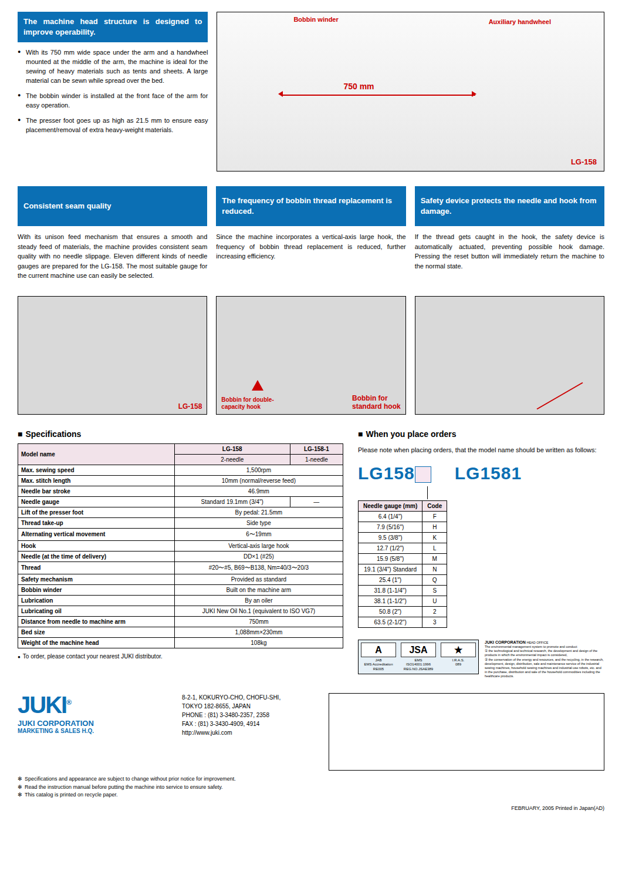The machine head structure is designed to improve operability.
With its 750 mm wide space under the arm and a handwheel mounted at the middle of the arm, the machine is ideal for the sewing of heavy materials such as tents and sheets. A large material can be sewn while spread over the bed.
The bobbin winder is installed at the front face of the arm for easy operation.
The presser foot goes up as high as 21.5 mm to ensure easy placement/removal of extra heavy-weight materials.
Bobbin winder Auxiliary handwheel
750 mm
LG-158
Consistent seam quality
With its unison feed mechanism that ensures a smooth and steady feed of materials, the machine provides consistent seam quality with no needle slippage. Eleven different kinds of needle gauges are prepared for the LG-158. The most suitable gauge for the current machine use can easily be selected.
The frequency of bobbin thread replacement is reduced.
Since the machine incorporates a vertical-axis large hook, the frequency of bobbin thread replacement is reduced, further increasing efficiency.
Safety device protects the needle and hook from damage.
If the thread gets caught in the hook, the safety device is automatically actuated, preventing possible hook damage. Pressing the reset button will immediately return the machine to the normal state.
LG-158
Bobbin for double-
capacity hook Bobbin for
standard hook
Specifications
| Model name | LG-158 | LG-158-1 |
| 2-needle | 1-needle |
| Max. sewing speed | 1,500rpm |
| Max. stitch length | 10mm (normal/reverse feed) |
| Needle bar stroke | 46.9mm |
| Needle gauge | Standard 19.1mm (3/4") | — |
| Lift of the presser foot | By pedal: 21.5mm |
| Thread take-up | Side type |
| Alternating vertical movement | 6〜19mm |
| Hook | Vertical-axis large hook |
| Needle (at the time of delivery) | DD×1 (#25) |
| Thread | #20〜#5, B69〜B138, Nm=40/3〜20/3 |
| Safety mechanism | Provided as standard |
| Bobbin winder | Built on the machine arm |
| Lubrication | By an oiler |
| Lubricating oil | JUKI New Oil No.1 (equivalent to ISO VG7) |
| Distance from needle to machine arm | 750mm |
| Bed size | 1,088mm×230mm |
| Weight of the machine head | 108kg |
To order, please contact your nearest JUKI distributor.
When you place orders
Please note when placing orders, that the model name should be written as follows:
LG158
LG1581
| Needle gauge (mm) | Code |
| --- | --- |
| 6.4 (1/4") | F |
| 7.9 (5/16") | H |
| 9.5 (3/8") | K |
| 12.7 (1/2") | L |
| 15.9 (5/8") | M |
| 19.1 (3/4") Standard | N |
| 25.4 (1") | Q |
| 31.8 (1-1/4") | S |
| 38.1 (1-1/2") | U |
| 50.8 (2") | 2 |
| 63.5 (2-1/2") | 3 |
A
JAB
EMS Accreditation
RE005
JSA
EMS
ISO14001:1996
REG.NO.JSAE389
★
I.R.A.S.
089
JUKI CORPORATION HEAD OFFICE
The environmental management system to promote and conduct
① the technological and technical research, the development and design of the products in which the environmental impact is considered,
② the conservation of the energy and resources, and the recycling, in the research, development, design, distribution, sale and maintenance service of the industrial sewing machines, household sewing machines and industrial-use robots, etc. and in the purchase, distribution and sale of the household commodities including the healthcare products.
JUKI®
JUKI CORPORATION
MARKETING & SALES H.Q.
8-2-1, KOKURYO-CHO, CHOFU-SHI,
TOKYO 182-8655, JAPAN
PHONE : (81) 3-3480-2357, 2358
FAX : (81) 3-3430-4909, 4914
http://www.juki.com
Specifications and appearance are subject to change without prior notice for improvement.
Read the instruction manual before putting the machine into service to ensure safety.
This catalog is printed on recycle paper.
FEBRUARY, 2005 Printed in Japan(AD)